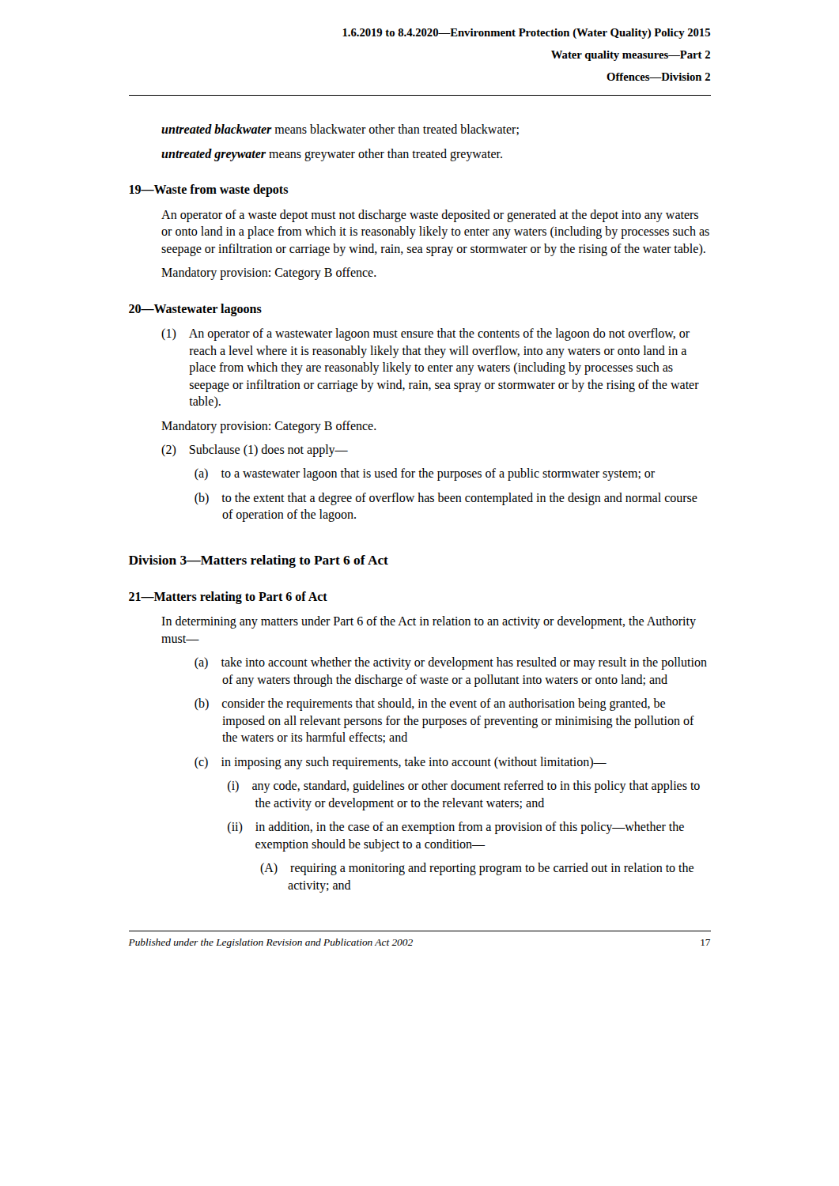1.6.2019 to 8.4.2020—Environment Protection (Water Quality) Policy 2015
Water quality measures—Part 2
Offences—Division 2
untreated blackwater means blackwater other than treated blackwater;
untreated greywater means greywater other than treated greywater.
19—Waste from waste depots
An operator of a waste depot must not discharge waste deposited or generated at the depot into any waters or onto land in a place from which it is reasonably likely to enter any waters (including by processes such as seepage or infiltration or carriage by wind, rain, sea spray or stormwater or by the rising of the water table).
Mandatory provision: Category B offence.
20—Wastewater lagoons
(1) An operator of a wastewater lagoon must ensure that the contents of the lagoon do not overflow, or reach a level where it is reasonably likely that they will overflow, into any waters or onto land in a place from which they are reasonably likely to enter any waters (including by processes such as seepage or infiltration or carriage by wind, rain, sea spray or stormwater or by the rising of the water table).
Mandatory provision: Category B offence.
(2) Subclause (1) does not apply—
(a) to a wastewater lagoon that is used for the purposes of a public stormwater system; or
(b) to the extent that a degree of overflow has been contemplated in the design and normal course of operation of the lagoon.
Division 3—Matters relating to Part 6 of Act
21—Matters relating to Part 6 of Act
In determining any matters under Part 6 of the Act in relation to an activity or development, the Authority must—
(a) take into account whether the activity or development has resulted or may result in the pollution of any waters through the discharge of waste or a pollutant into waters or onto land; and
(b) consider the requirements that should, in the event of an authorisation being granted, be imposed on all relevant persons for the purposes of preventing or minimising the pollution of the waters or its harmful effects; and
(c) in imposing any such requirements, take into account (without limitation)—
(i) any code, standard, guidelines or other document referred to in this policy that applies to the activity or development or to the relevant waters; and
(ii) in addition, in the case of an exemption from a provision of this policy—whether the exemption should be subject to a condition—
(A) requiring a monitoring and reporting program to be carried out in relation to the activity; and
Published under the Legislation Revision and Publication Act 2002
17